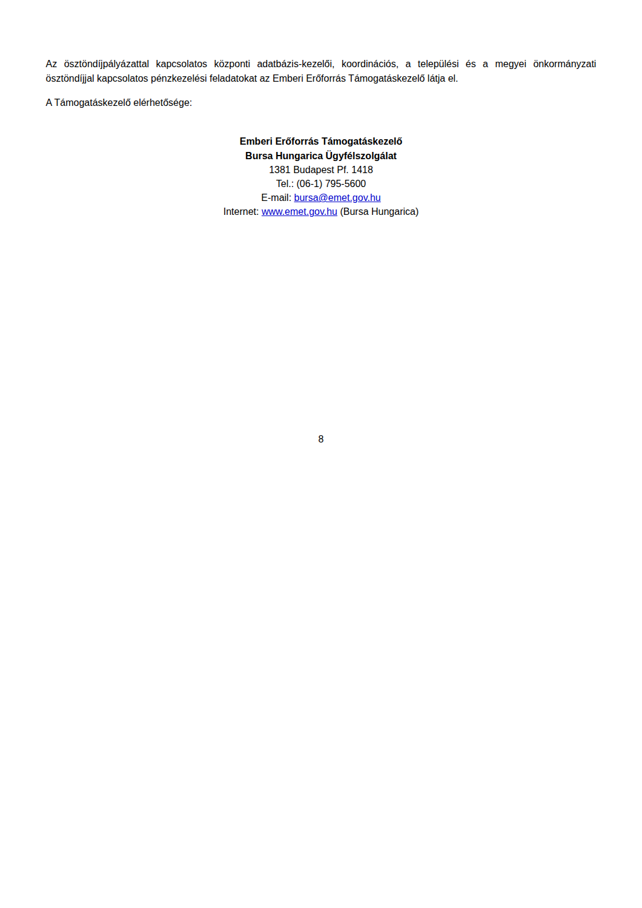Az ösztöndíjpályázattal kapcsolatos központi adatbázis-kezelői, koordinációs, a települési és a megyei önkormányzati ösztöndíjjal kapcsolatos pénzkezelési feladatokat az Emberi Erőforrás Támogatáskezelő látja el.
A Támogatáskezelő elérhetősége:
Emberi Erőforrás Támogatáskezelő
Bursa Hungarica Ügyfélszolgálat
1381 Budapest Pf. 1418
Tel.: (06-1) 795-5600
E-mail: bursa@emet.gov.hu
Internet: www.emet.gov.hu (Bursa Hungarica)
8